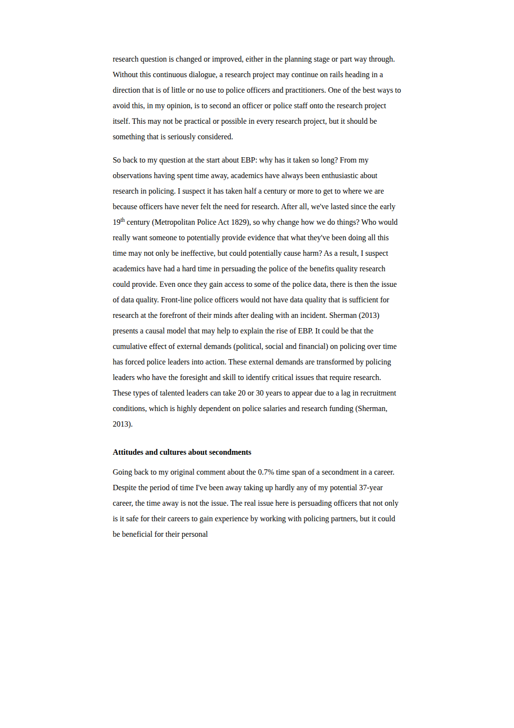research question is changed or improved, either in the planning stage or part way through. Without this continuous dialogue, a research project may continue on rails heading in a direction that is of little or no use to police officers and practitioners. One of the best ways to avoid this, in my opinion, is to second an officer or police staff onto the research project itself. This may not be practical or possible in every research project, but it should be something that is seriously considered.
So back to my question at the start about EBP: why has it taken so long? From my observations having spent time away, academics have always been enthusiastic about research in policing. I suspect it has taken half a century or more to get to where we are because officers have never felt the need for research. After all, we've lasted since the early 19th century (Metropolitan Police Act 1829), so why change how we do things? Who would really want someone to potentially provide evidence that what they've been doing all this time may not only be ineffective, but could potentially cause harm? As a result, I suspect academics have had a hard time in persuading the police of the benefits quality research could provide. Even once they gain access to some of the police data, there is then the issue of data quality. Front-line police officers would not have data quality that is sufficient for research at the forefront of their minds after dealing with an incident. Sherman (2013) presents a causal model that may help to explain the rise of EBP. It could be that the cumulative effect of external demands (political, social and financial) on policing over time has forced police leaders into action. These external demands are transformed by policing leaders who have the foresight and skill to identify critical issues that require research. These types of talented leaders can take 20 or 30 years to appear due to a lag in recruitment conditions, which is highly dependent on police salaries and research funding (Sherman, 2013).
Attitudes and cultures about secondments
Going back to my original comment about the 0.7% time span of a secondment in a career. Despite the period of time I've been away taking up hardly any of my potential 37-year career, the time away is not the issue. The real issue here is persuading officers that not only is it safe for their careers to gain experience by working with policing partners, but it could be beneficial for their personal